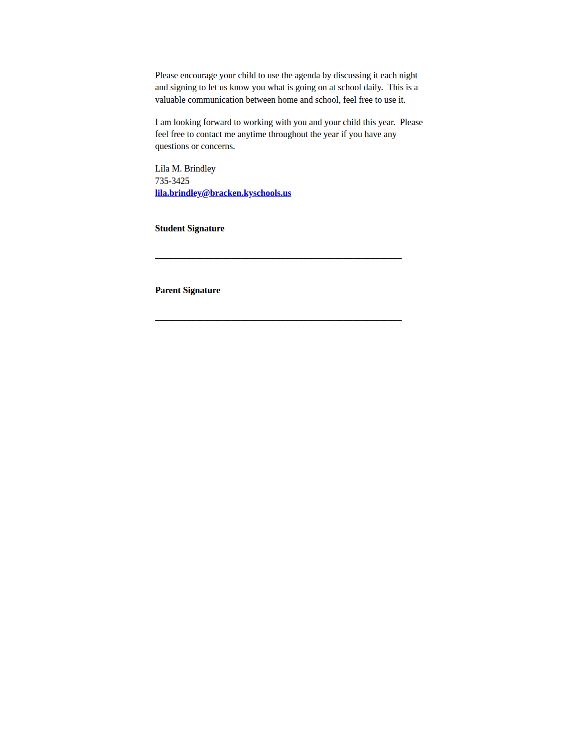Please encourage your child to use the agenda by discussing it each night and signing to let us know you what is going on at school daily. This is a valuable communication between home and school, feel free to use it.
I am looking forward to working with you and your child this year. Please feel free to contact me anytime throughout the year if you have any questions or concerns.
Lila M. Brindley
735-3425
lila.brindley@bracken.kyschools.us
Student Signature
_______________________________________________________
Parent Signature
_______________________________________________________